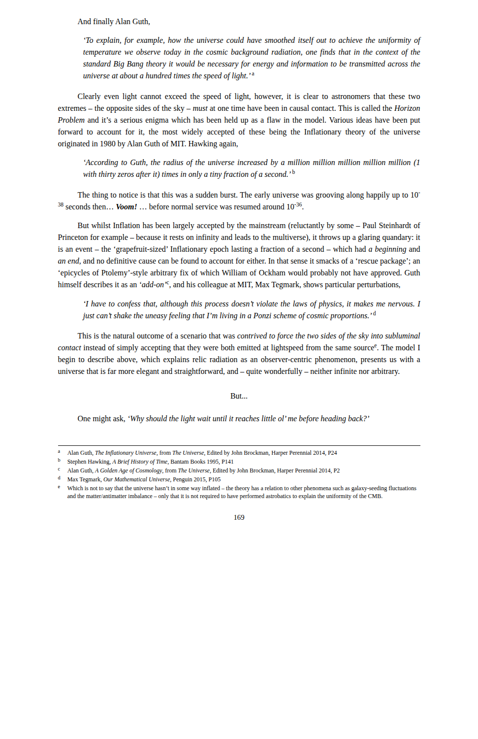And finally Alan Guth,
‘To explain, for example, how the universe could have smoothed itself out to achieve the uniformity of temperature we observe today in the cosmic background radiation, one finds that in the context of the standard Big Bang theory it would be necessary for energy and information to be transmitted across the universe at about a hundred times the speed of light.’ a
Clearly even light cannot exceed the speed of light, however, it is clear to astronomers that these two extremes – the opposite sides of the sky – must at one time have been in causal contact. This is called the Horizon Problem and it’s a serious enigma which has been held up as a flaw in the model. Various ideas have been put forward to account for it, the most widely accepted of these being the Inflationary theory of the universe originated in 1980 by Alan Guth of MIT. Hawking again,
‘According to Guth, the radius of the universe increased by a million million million million million (1 with thirty zeros after it) times in only a tiny fraction of a second.’ b
The thing to notice is that this was a sudden burst. The early universe was grooving along happily up to 10-38 seconds then… Voom! … before normal service was resumed around 10-36.
But whilst Inflation has been largely accepted by the mainstream (reluctantly by some – Paul Steinhardt of Princeton for example – because it rests on infinity and leads to the multiverse), it throws up a glaring quandary: it is an event – the ‘grapefruit-sized’ Inflationary epoch lasting a fraction of a second – which had a beginning and an end, and no definitive cause can be found to account for either. In that sense it smacks of a ‘rescue package’; an ‘epicycles of Ptolemy’-style arbitrary fix of which William of Ockham would probably not have approved. Guth himself describes it as an ‘add-on’c, and his colleague at MIT, Max Tegmark, shows particular perturbations,
‘I have to confess that, although this process doesn’t violate the laws of physics, it makes me nervous. I just can’t shake the uneasy feeling that I’m living in a Ponzi scheme of cosmic proportions.’ d
This is the natural outcome of a scenario that was contrived to force the two sides of the sky into subluminal contact instead of simply accepting that they were both emitted at lightspeed from the same sourcee. The model I begin to describe above, which explains relic radiation as an observer-centric phenomenon, presents us with a universe that is far more elegant and straightforward, and – quite wonderfully – neither infinite nor arbitrary.
But...
One might ask, ‘Why should the light wait until it reaches little ol’ me before heading back?’
a Alan Guth, The Inflationary Universe, from The Universe, Edited by John Brockman, Harper Perennial 2014, P24
b Stephen Hawking, A Brief History of Time, Bantam Books 1995, P141
c Alan Guth, A Golden Age of Cosmology, from The Universe, Edited by John Brockman, Harper Perennial 2014, P2
d Max Tegmark, Our Mathematical Universe, Penguin 2015, P105
e Which is not to say that the universe hasn’t in some way inflated – the theory has a relation to other phenomena such as galaxy-seeding fluctuations and the matter/antimatter imbalance – only that it is not required to have performed astrobatics to explain the uniformity of the CMB.
169